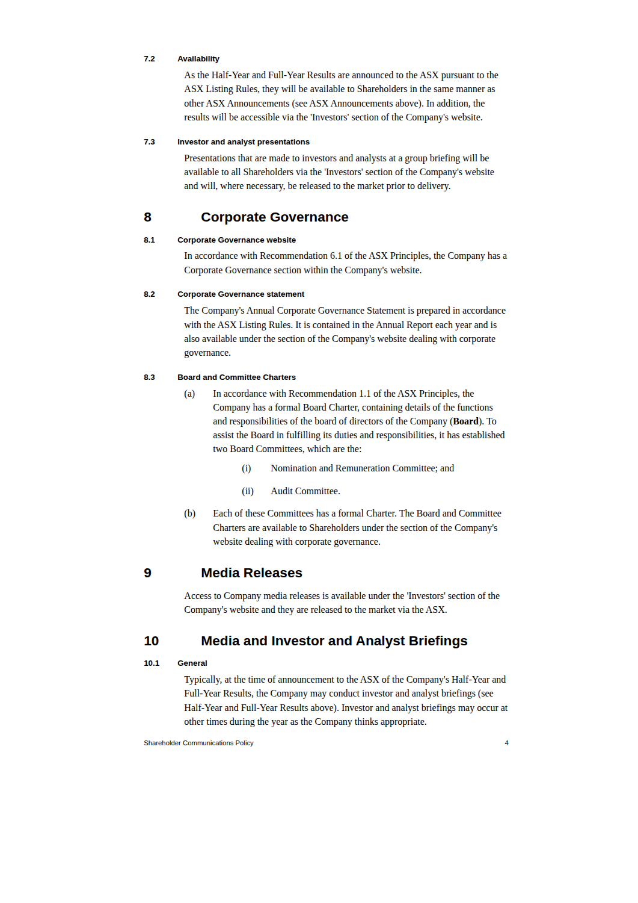7.2
Availability
As the Half-Year and Full-Year Results are announced to the ASX pursuant to the ASX Listing Rules, they will be available to Shareholders in the same manner as other ASX Announcements (see ASX Announcements above). In addition, the results will be accessible via the 'Investors' section of the Company's website.
7.3
Investor and analyst presentations
Presentations that are made to investors and analysts at a group briefing will be available to all Shareholders via the 'Investors' section of the Company's website and will, where necessary, be released to the market prior to delivery.
8
Corporate Governance
8.1
Corporate Governance website
In accordance with Recommendation 6.1 of the ASX Principles, the Company has a Corporate Governance section within the Company's website.
8.2
Corporate Governance statement
The Company's Annual Corporate Governance Statement is prepared in accordance with the ASX Listing Rules. It is contained in the Annual Report each year and is also available under the section of the Company's website dealing with corporate governance.
8.3
Board and Committee Charters
(a)
In accordance with Recommendation 1.1 of the ASX Principles, the Company has a formal Board Charter, containing details of the functions and responsibilities of the board of directors of the Company (Board). To assist the Board in fulfilling its duties and responsibilities, it has established two Board Committees, which are the:
(i)
Nomination and Remuneration Committee; and
(ii)
Audit Committee.
(b)
Each of these Committees has a formal Charter. The Board and Committee Charters are available to Shareholders under the section of the Company's website dealing with corporate governance.
9
Media Releases
Access to Company media releases is available under the 'Investors' section of the Company's website and they are released to the market via the ASX.
10
Media and Investor and Analyst Briefings
10.1
General
Typically, at the time of announcement to the ASX of the Company's Half-Year and Full-Year Results, the Company may conduct investor and analyst briefings (see Half-Year and Full-Year Results above). Investor and analyst briefings may occur at other times during the year as the Company thinks appropriate.
Shareholder Communications Policy 4